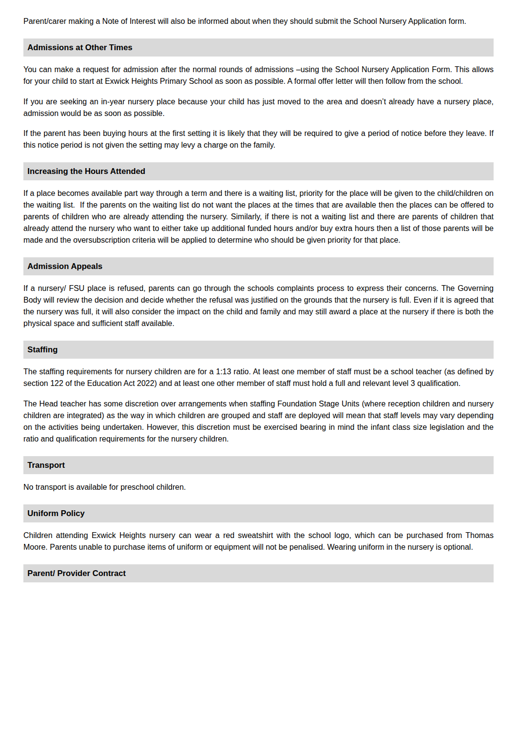Parent/carer making a Note of Interest will also be informed about when they should submit the School Nursery Application form.
Admissions at Other Times
You can make a request for admission after the normal rounds of admissions –using the School Nursery Application Form. This allows for your child to start at Exwick Heights Primary School as soon as possible. A formal offer letter will then follow from the school.
If you are seeking an in-year nursery place because your child has just moved to the area and doesn’t already have a nursery place, admission would be as soon as possible.
If the parent has been buying hours at the first setting it is likely that they will be required to give a period of notice before they leave. If this notice period is not given the setting may levy a charge on the family.
Increasing the Hours Attended
If a place becomes available part way through a term and there is a waiting list, priority for the place will be given to the child/children on the waiting list. If the parents on the waiting list do not want the places at the times that are available then the places can be offered to parents of children who are already attending the nursery. Similarly, if there is not a waiting list and there are parents of children that already attend the nursery who want to either take up additional funded hours and/or buy extra hours then a list of those parents will be made and the oversubscription criteria will be applied to determine who should be given priority for that place.
Admission Appeals
If a nursery/ FSU place is refused, parents can go through the schools complaints process to express their concerns. The Governing Body will review the decision and decide whether the refusal was justified on the grounds that the nursery is full. Even if it is agreed that the nursery was full, it will also consider the impact on the child and family and may still award a place at the nursery if there is both the physical space and sufficient staff available.
Staffing
The staffing requirements for nursery children are for a 1:13 ratio. At least one member of staff must be a school teacher (as defined by section 122 of the Education Act 2022) and at least one other member of staff must hold a full and relevant level 3 qualification.
The Head teacher has some discretion over arrangements when staffing Foundation Stage Units (where reception children and nursery children are integrated) as the way in which children are grouped and staff are deployed will mean that staff levels may vary depending on the activities being undertaken. However, this discretion must be exercised bearing in mind the infant class size legislation and the ratio and qualification requirements for the nursery children.
Transport
No transport is available for preschool children.
Uniform Policy
Children attending Exwick Heights nursery can wear a red sweatshirt with the school logo, which can be purchased from Thomas Moore. Parents unable to purchase items of uniform or equipment will not be penalised. Wearing uniform in the nursery is optional.
Parent/ Provider Contract